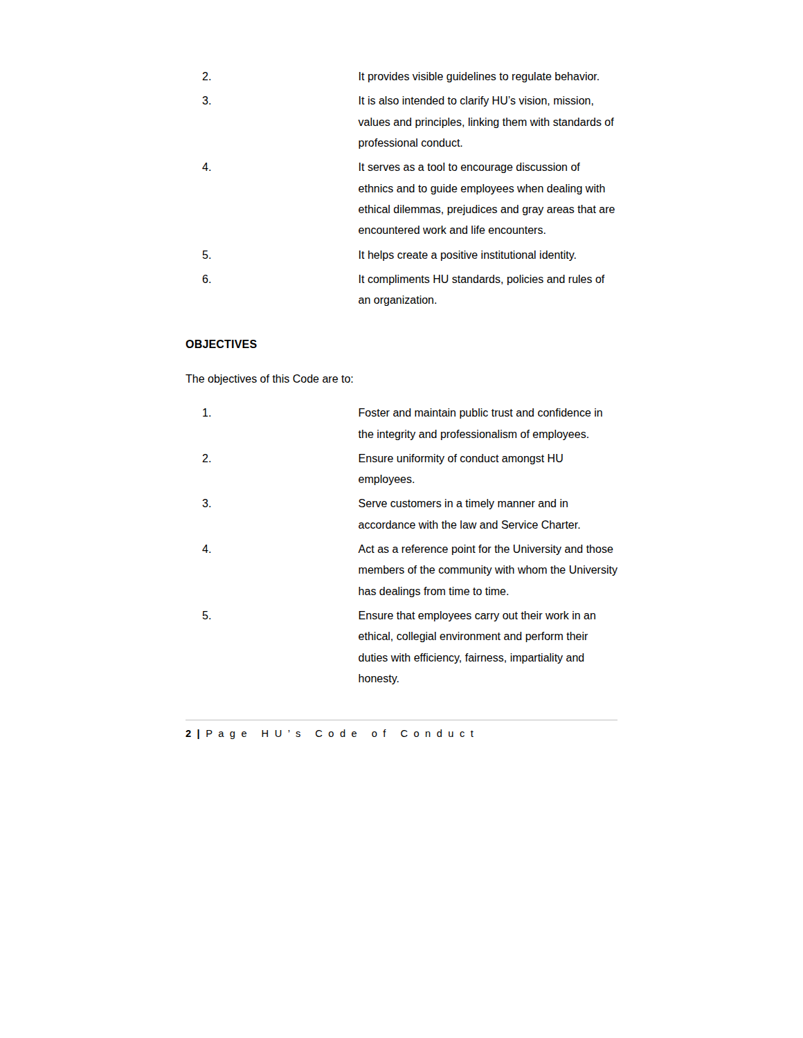2. It provides visible guidelines to regulate behavior.
3. It is also intended to clarify HU’s vision, mission, values and principles, linking them with standards of professional conduct.
4. It serves as a tool to encourage discussion of ethnics and to guide employees when dealing with ethical dilemmas, prejudices and gray areas that are encountered work and life encounters.
5. It helps create a positive institutional identity.
6. It compliments HU standards, policies and rules of an organization.
OBJECTIVES
The objectives of this Code are to:
1. Foster and maintain public trust and confidence in the integrity and professionalism of employees.
2. Ensure uniformity of conduct amongst HU employees.
3. Serve customers in a timely manner and in accordance with the law and Service Charter.
4. Act as a reference point for the University and those members of the community with whom the University has dealings from time to time.
5. Ensure that employees carry out their work in an ethical, collegial environment and perform their duties with efficiency, fairness, impartiality and honesty.
2 | P a g e H U ’ s C o d e o f C o n d u c t